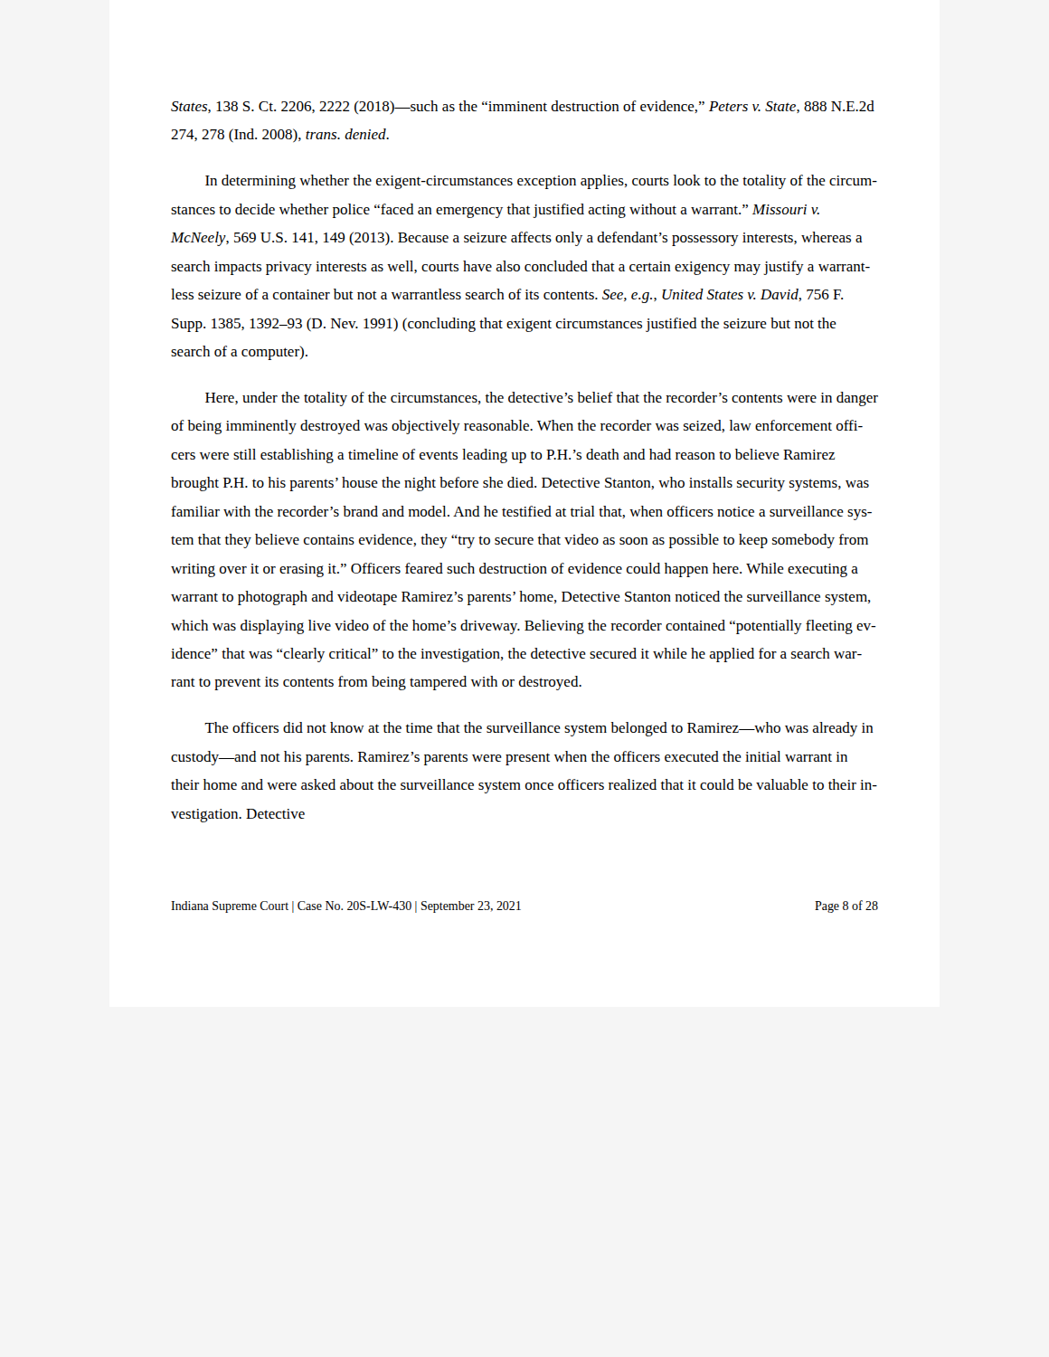States, 138 S. Ct. 2206, 2222 (2018)—such as the “imminent destruction of evidence,” Peters v. State, 888 N.E.2d 274, 278 (Ind. 2008), trans. denied.
In determining whether the exigent-circumstances exception applies, courts look to the totality of the circumstances to decide whether police “faced an emergency that justified acting without a warrant.” Missouri v. McNeely, 569 U.S. 141, 149 (2013). Because a seizure affects only a defendant’s possessory interests, whereas a search impacts privacy interests as well, courts have also concluded that a certain exigency may justify a warrantless seizure of a container but not a warrantless search of its contents. See, e.g., United States v. David, 756 F. Supp. 1385, 1392–93 (D. Nev. 1991) (concluding that exigent circumstances justified the seizure but not the search of a computer).
Here, under the totality of the circumstances, the detective’s belief that the recorder’s contents were in danger of being imminently destroyed was objectively reasonable. When the recorder was seized, law enforcement officers were still establishing a timeline of events leading up to P.H.’s death and had reason to believe Ramirez brought P.H. to his parents’ house the night before she died. Detective Stanton, who installs security systems, was familiar with the recorder’s brand and model. And he testified at trial that, when officers notice a surveillance system that they believe contains evidence, they “try to secure that video as soon as possible to keep somebody from writing over it or erasing it.” Officers feared such destruction of evidence could happen here. While executing a warrant to photograph and videotape Ramirez’s parents’ home, Detective Stanton noticed the surveillance system, which was displaying live video of the home’s driveway. Believing the recorder contained “potentially fleeting evidence” that was “clearly critical” to the investigation, the detective secured it while he applied for a search warrant to prevent its contents from being tampered with or destroyed.
The officers did not know at the time that the surveillance system belonged to Ramirez—who was already in custody—and not his parents. Ramirez’s parents were present when the officers executed the initial warrant in their home and were asked about the surveillance system once officers realized that it could be valuable to their investigation. Detective
Indiana Supreme Court | Case No. 20S-LW-430 | September 23, 2021 Page 8 of 28